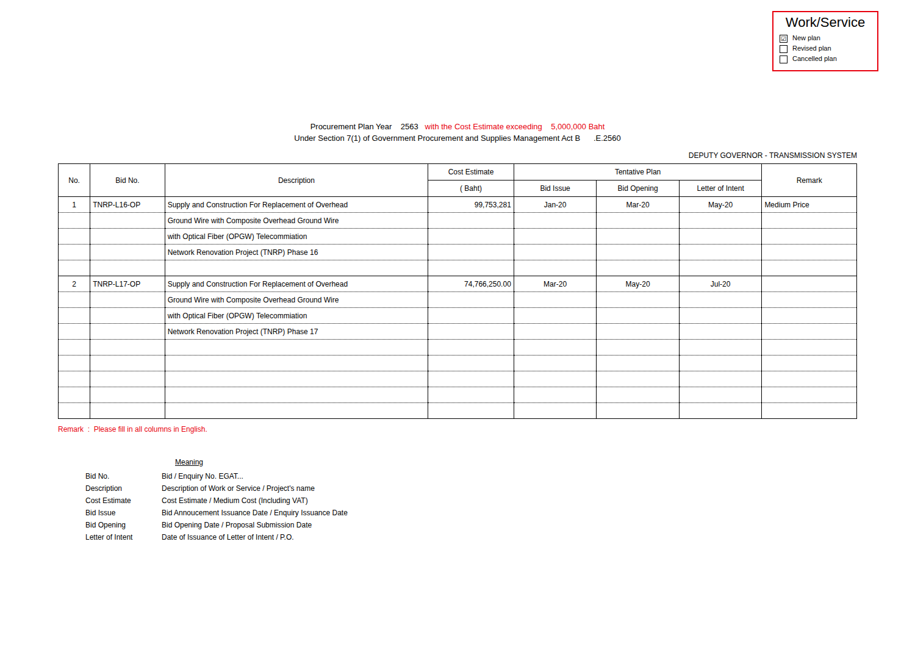Work/Service
☑New plan
Revised plan
Cancelled plan
Procurement Plan Year 2563 with the Cost Estimate exceeding 5,000,000 Baht
Under Section 7(1) of Government Procurement and Supplies Management Act B .E.2560
DEPUTY GOVERNOR - TRANSMISSION SYSTEM
| No. | Bid No. | Description | Cost Estimate | Tentative Plan | Remark |
| --- | --- | --- | --- | --- | --- |
| ( Baht) | Bid Issue | Bid Opening | Letter of Intent |
| 1 | TNRP-L16-OP | Supply and Construction For Replacement of Overhead | 99,753,281 | Jan-20 | Mar-20 | May-20 | Medium Price |
| | | Ground Wire with Composite Overhead Ground Wire | | | | | |
| | | with Optical Fiber (OPGW) Telecommiation | | | | | |
| | | Network Renovation Project (TNRP) Phase 16 | | | | | |
| 2 | TNRP-L17-OP | Supply and Construction For Replacement of Overhead | 74,766,250.00 | Mar-20 | May-20 | Jul-20 | |
| | | Ground Wire with Composite Overhead Ground Wire | | | | | |
| | | with Optical Fiber (OPGW) Telecommiation | | | | | |
| | | Network Renovation Project (TNRP) Phase 17 | | | | | |
Remark : Please fill in all columns in English.
Meaning
| Bid No. | Bid / Enquiry No. EGAT... |
| Description | Description of Work or Service / Project's name |
| Cost Estimate | Cost Estimate / Medium Cost (Including VAT) |
| Bid Issue | Bid Annoucement Issuance Date / Enquiry Issuance Date |
| Bid Opening | Bid Opening Date / Proposal Submission Date |
| Letter of Intent | Date of Issuance of Letter of Intent / P.O. |